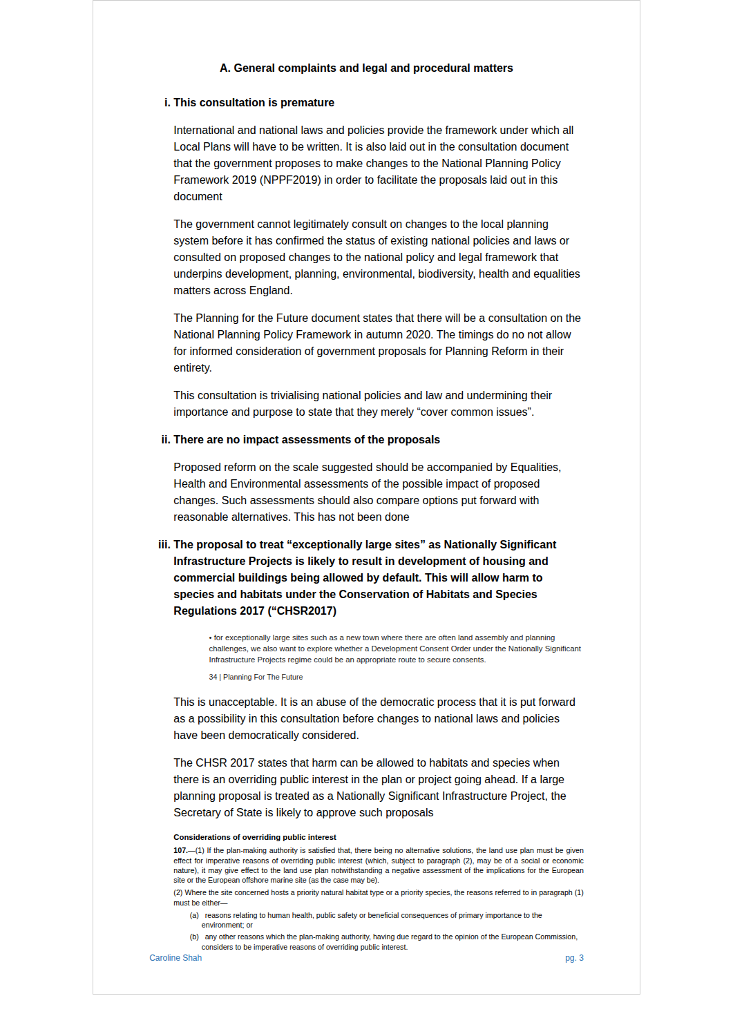A. General complaints and legal and procedural matters
This consultation is premature
International and national laws and policies provide the framework under which all Local Plans will have to be written. It is also laid out in the consultation document that the government proposes to make changes to the National Planning Policy Framework 2019 (NPPF2019) in order to facilitate the proposals laid out in this document
The government cannot legitimately consult on changes to the local planning system before it has confirmed the status of existing national policies and laws or consulted on proposed changes to the national policy and legal framework that underpins development, planning, environmental, biodiversity, health and equalities matters across England.
The Planning for the Future document states that there will be a consultation on the National Planning Policy Framework in autumn 2020. The timings do no not allow for informed consideration of government proposals for Planning Reform in their entirety.
This consultation is trivialising national policies and law and undermining their importance and purpose to state that they merely “cover common issues”.
There are no impact assessments of the proposals
Proposed reform on the scale suggested should be accompanied by Equalities, Health and Environmental assessments of the possible impact of proposed changes. Such assessments should also compare options put forward with reasonable alternatives. This has not been done
The proposal to treat “exceptionally large sites” as Nationally Significant Infrastructure Projects is likely to result in development of housing and commercial buildings being allowed by default. This will allow harm to species and habitats under the Conservation of Habitats and Species Regulations 2017 (“CHSR2017)
• for exceptionally large sites such as a new town where there are often land assembly and planning challenges, we also want to explore whether a Development Consent Order under the Nationally Significant Infrastructure Projects regime could be an appropriate route to secure consents.
34 | Planning For The Future
This is unacceptable. It is an abuse of the democratic process that it is put forward as a possibility in this consultation before changes to national laws and policies have been democratically considered.
The CHSR 2017 states that harm can be allowed to habitats and species when there is an overriding public interest in the plan or project going ahead. If a large planning proposal is treated as a Nationally Significant Infrastructure Project, the Secretary of State is likely to approve such proposals
Considerations of overriding public interest
107.—(1) If the plan-making authority is satisfied that, there being no alternative solutions, the land use plan must be given effect for imperative reasons of overriding public interest (which, subject to paragraph (2), may be of a social or economic nature), it may give effect to the land use plan notwithstanding a negative assessment of the implications for the European site or the European offshore marine site (as the case may be).
(2) Where the site concerned hosts a priority natural habitat type or a priority species, the reasons referred to in paragraph (1) must be either—
(a) reasons relating to human health, public safety or beneficial consequences of primary importance to the environment; or
(b) any other reasons which the plan-making authority, having due regard to the opinion of the European Commission, considers to be imperative reasons of overriding public interest.
Caroline Shah pg. 3